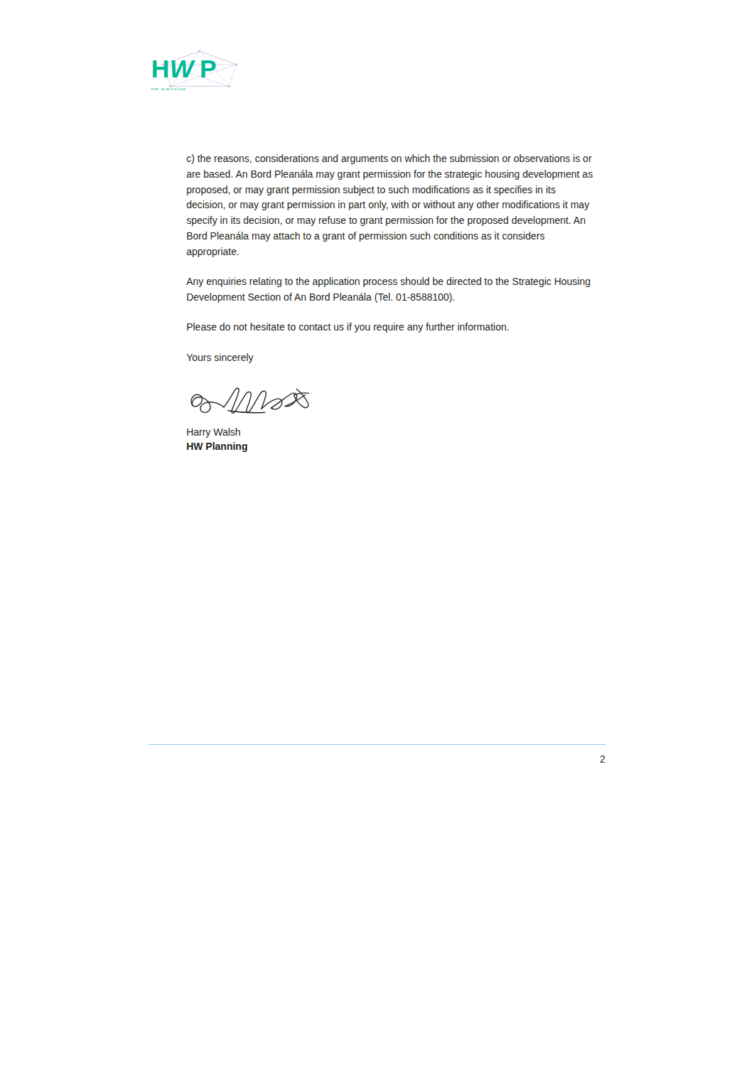c) the reasons, considerations and arguments on which the submission or observations is or are based. An Bord Pleanála may grant permission for the strategic housing development as proposed, or may grant permission subject to such modifications as it specifies in its decision, or may grant permission in part only, with or without any other modifications it may specify in its decision, or may refuse to grant permission for the proposed development. An Bord Pleanála may attach to a grant of permission such conditions as it considers appropriate.
Any enquiries relating to the application process should be directed to the Strategic Housing Development Section of An Bord Pleanála (Tel. 01-8588100).
Please do not hesitate to contact us if you require any further information.
Yours sincerely
Harry Walsh
HW Planning
2